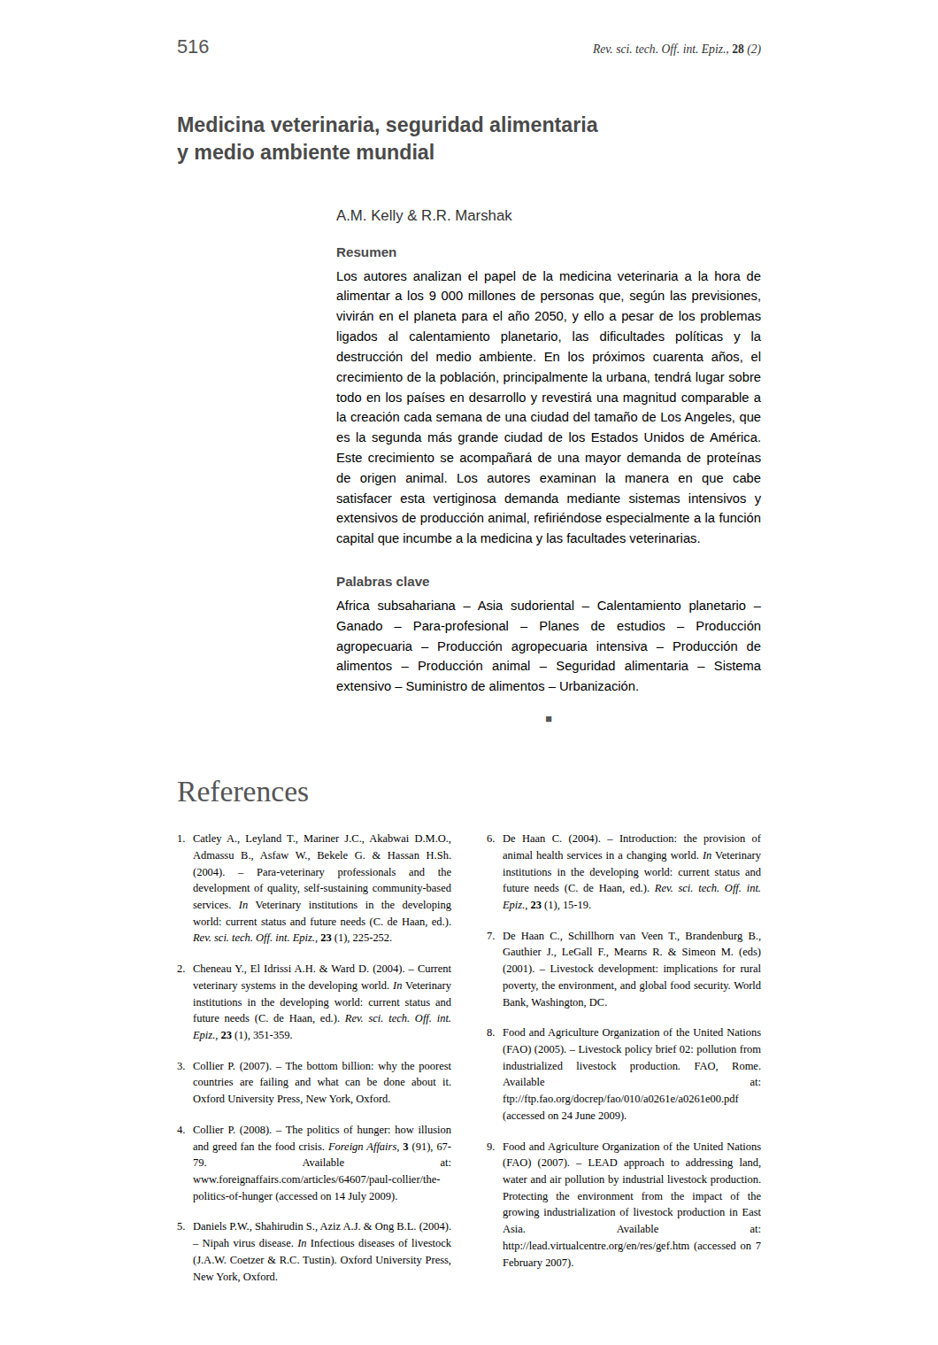516
Rev. sci. tech. Off. int. Epiz., 28 (2)
Medicina veterinaria, seguridad alimentaria
y medio ambiente mundial
A.M. Kelly & R.R. Marshak
Resumen
Los autores analizan el papel de la medicina veterinaria a la hora de alimentar a los 9 000 millones de personas que, según las previsiones, vivirán en el planeta para el año 2050, y ello a pesar de los problemas ligados al calentamiento planetario, las dificultades políticas y la destrucción del medio ambiente. En los próximos cuarenta años, el crecimiento de la población, principalmente la urbana, tendrá lugar sobre todo en los países en desarrollo y revestirá una magnitud comparable a la creación cada semana de una ciudad del tamaño de Los Angeles, que es la segunda más grande ciudad de los Estados Unidos de América. Este crecimiento se acompañará de una mayor demanda de proteínas de origen animal. Los autores examinan la manera en que cabe satisfacer esta vertiginosa demanda mediante sistemas intensivos y extensivos de producción animal, refiriéndose especialmente a la función capital que incumbe a la medicina y las facultades veterinarias.
Palabras clave
Africa subsahariana – Asia sudoriental – Calentamiento planetario – Ganado – Para-profesional – Planes de estudios – Producción agropecuaria – Producción agropecuaria intensiva – Producción de alimentos – Producción animal – Seguridad alimentaria – Sistema extensivo – Suministro de alimentos – Urbanización.
■
References
1. Catley A., Leyland T., Mariner J.C., Akabwai D.M.O., Admassu B., Asfaw W., Bekele G. & Hassan H.Sh. (2004). – Para-veterinary professionals and the development of quality, self-sustaining community-based services. In Veterinary institutions in the developing world: current status and future needs (C. de Haan, ed.). Rev. sci. tech. Off. int. Epiz., 23 (1), 225-252.
2. Cheneau Y., El Idrissi A.H. & Ward D. (2004). – Current veterinary systems in the developing world. In Veterinary institutions in the developing world: current status and future needs (C. de Haan, ed.). Rev. sci. tech. Off. int. Epiz., 23 (1), 351-359.
3. Collier P. (2007). – The bottom billion: why the poorest countries are failing and what can be done about it. Oxford University Press, New York, Oxford.
4. Collier P. (2008). – The politics of hunger: how illusion and greed fan the food crisis. Foreign Affairs, 3 (91), 67-79. Available at: www.foreignaffairs.com/articles/64607/paul-collier/the-politics-of-hunger (accessed on 14 July 2009).
5. Daniels P.W., Shahirudin S., Aziz A.J. & Ong B.L. (2004). – Nipah virus disease. In Infectious diseases of livestock (J.A.W. Coetzer & R.C. Tustin). Oxford University Press, New York, Oxford.
6. De Haan C. (2004). – Introduction: the provision of animal health services in a changing world. In Veterinary institutions in the developing world: current status and future needs (C. de Haan, ed.). Rev. sci. tech. Off. int. Epiz., 23 (1), 15-19.
7. De Haan C., Schillhorn van Veen T., Brandenburg B., Gauthier J., LeGall F., Mearns R. & Simeon M. (eds) (2001). – Livestock development: implications for rural poverty, the environment, and global food security. World Bank, Washington, DC.
8. Food and Agriculture Organization of the United Nations (FAO) (2005). – Livestock policy brief 02: pollution from industrialized livestock production. FAO, Rome. Available at: ftp://ftp.fao.org/docrep/fao/010/a0261e/a0261e00.pdf (accessed on 24 June 2009).
9. Food and Agriculture Organization of the United Nations (FAO) (2007). – LEAD approach to addressing land, water and air pollution by industrial livestock production. Protecting the environment from the impact of the growing industrialization of livestock production in East Asia. Available at: http://lead.virtualcentre.org/en/res/gef.htm (accessed on 7 February 2007).